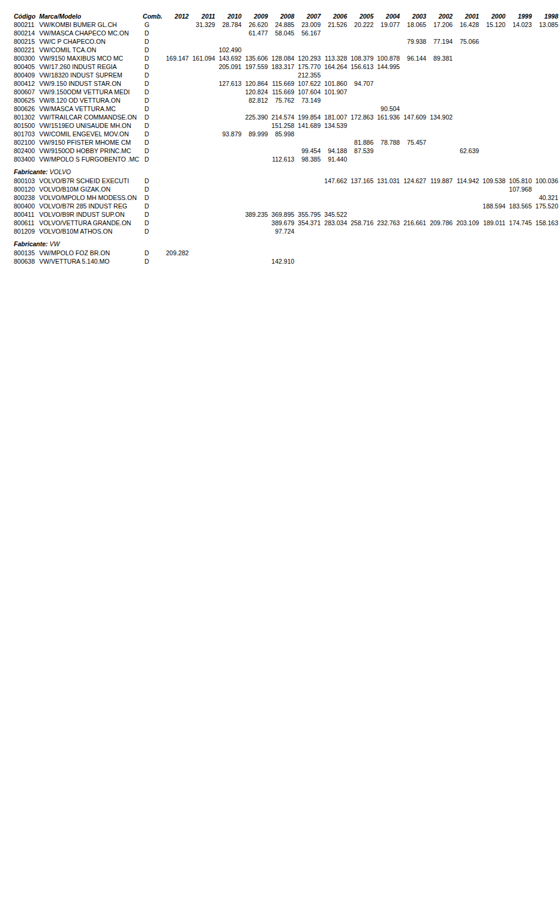| Código | Marca/Modelo | Comb. | 2012 | 2011 | 2010 | 2009 | 2008 | 2007 | 2006 | 2005 | 2004 | 2003 | 2002 | 2001 | 2000 | 1999 | 1998 |
| --- | --- | --- | --- | --- | --- | --- | --- | --- | --- | --- | --- | --- | --- | --- | --- | --- | --- |
| 800211 | VW/KOMBI BUMER GL.CH | G | | 31.329 | 28.784 | 26.620 | 24.885 | 23.009 | 21.526 | 20.222 | 19.077 | 18.065 | 17.206 | 16.428 | 15.120 | 14.023 | 13.085 |
| 800214 | VW/MASCA CHAPECO MC.ON | D | | | | 61.477 | 58.045 | 56.167 | | | | | | | | | |
| 800215 | VW/C P CHAPECO.ON | D | | | | | | | | | | 79.938 | 77.194 | 75.066 | | | |
| 800221 | VW/COMIL TCA.ON | D | | | 102.490 | | | | | | | | | | | | |
| 800300 | VW/9150 MAXIBUS MCO MC | D | 169.147 | 161.094 | 143.692 | 135.606 | 128.084 | 120.293 | 113.328 | 108.379 | 100.878 | 96.144 | 89.381 | | | | |
| 800405 | VW/17.260 INDUST REGIA | D | | | 205.091 | 197.559 | 183.317 | 175.770 | 164.264 | 156.613 | 144.995 | | | | | | |
| 800409 | VW/18320 INDUST SUPREM | D | | | | | | 212.355 | | | | | | | | | |
| 800412 | VW/9.150 INDUST STAR.ON | D | | | 127.613 | 120.864 | 115.669 | 107.622 | 101.860 | 94.707 | | | | | | | |
| 800607 | VW/9.150ODM VETTURA MEDI | D | | | | 120.824 | 115.669 | 107.604 | 101.907 | | | | | | | | |
| 800625 | VW/8.120 OD VETTURA.ON | D | | | | 82.812 | 75.762 | 73.149 | | | | | | | | | |
| 800626 | VW/MASCA VETTURA.MC | D | | | | | | | | | 90.504 | | | | | | |
| 801302 | VW/TRAILCAR COMMANDSE.ON | D | | | | 225.390 | 214.574 | 199.854 | 181.007 | 172.863 | 161.936 | 147.609 | 134.902 | | | | |
| 801500 | VW/1519EO UNISAUDE MH.ON | D | | | | | 151.258 | 141.689 | 134.539 | | | | | | | | |
| 801703 | VW/COMIL ENGEVEL MOV.ON | D | | | 93.879 | 89.999 | 85.998 | | | | | | | | | | |
| 802100 | VW/9150 PFISTER MHOME CM | D | | | | | | | | 81.886 | 78.788 | 75.457 | | | | | |
| 802400 | VW/9150OD HOBBY PRINC.MC | D | | | | | | 99.454 | 94.188 | 87.539 | | | | 62.639 | | | |
| 803400 | VW/MPOLO S FURGOBENTO .MC | D | | | | | 112.613 | 98.385 | 91.440 | | | | | | | | |
| Fabricante: VOLVO |
| 800103 | VOLVO/B7R SCHEID EXECUTI | D | | | | | | | 147.662 | 137.165 | 131.031 | 124.627 | 119.887 | 114.942 | 109.538 | 105.810 | 100.036 |
| 800120 | VOLVO/B10M GIZAK.ON | D | | | | | | | | | | | | | | 107.968 | |
| 800238 | VOLVO/MPOLO MH MODESS.ON | D | | | | | | | | | | | | | | | 40.321 |
| 800400 | VOLVO/B7R 285 INDUST REG | D | | | | | | | | | | | | | 188.594 | 183.565 | 175.520 |
| 800411 | VOLVO/B9R INDUST SUP.ON | D | | | | 389.235 | 369.895 | 355.795 | 345.522 | | | | | | | | |
| 800611 | VOLVO/VETTURA GRANDE.ON | D | | | | | 389.679 | 354.371 | 283.034 | 258.716 | 232.763 | 216.661 | 209.786 | 203.109 | 189.011 | 174.745 | 158.163 |
| 801209 | VOLVO/B10M ATHOS.ON | D | | | | | 97.724 | | | | | | | | | | |
| Fabricante: VW |
| 800135 | VW/MPOLO FOZ BR.ON | D | 209.282 | | | | | | | | | | | | | | |
| 800638 | VW/VETTURA 5.140.MO | D | | | | | 142.910 | | | | | | | | | | |